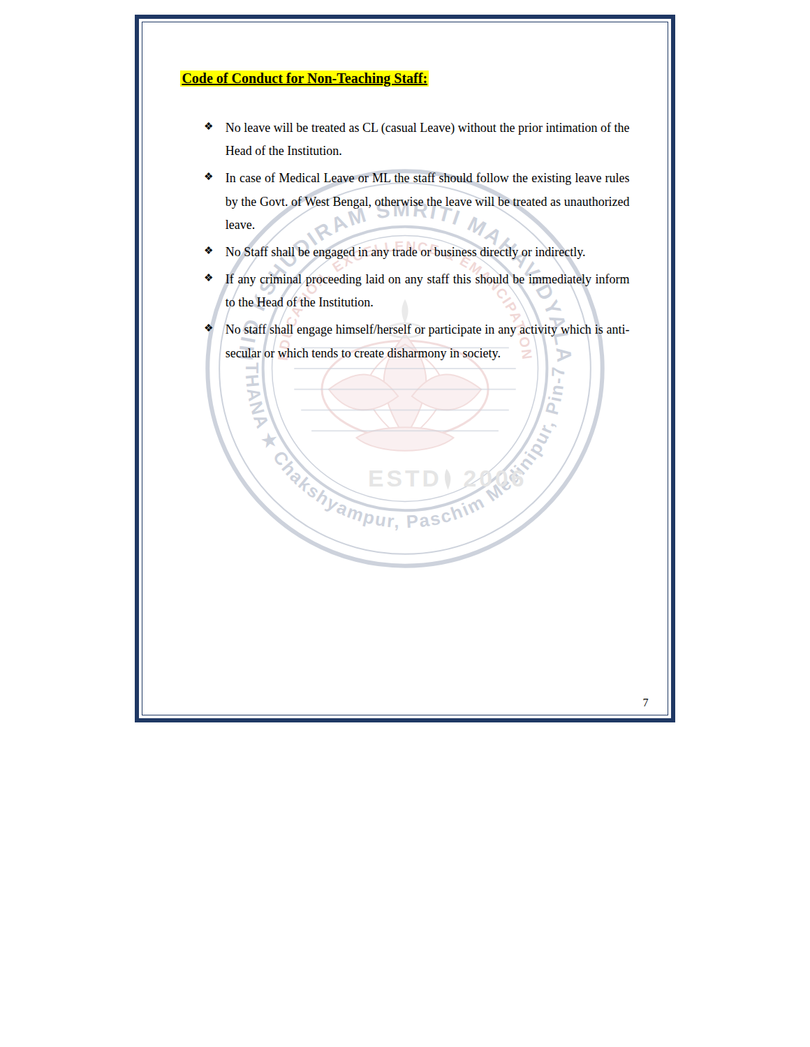SAHID KSHUDIRAM SMRITI MAHAVIDYALAYA DEBRA THANA ★ Chakshyampur, Paschim Medinipur, Pin-721124 ★ EDUCATION, EXCELLENCE & EMANCIPATION ESTD 2006
Code of Conduct for Non-Teaching Staff:
No leave will be treated as CL (casual Leave) without the prior intimation of the Head of the Institution.
In case of Medical Leave or ML the staff should follow the existing leave rules by the Govt. of West Bengal, otherwise the leave will be treated as unauthorized leave.
No Staff shall be engaged in any trade or business directly or indirectly.
If any criminal proceeding laid on any staff this should be immediately inform to the Head of the Institution.
No staff shall engage himself/herself or participate in any activity which is anti-secular or which tends to create disharmony in society.
7